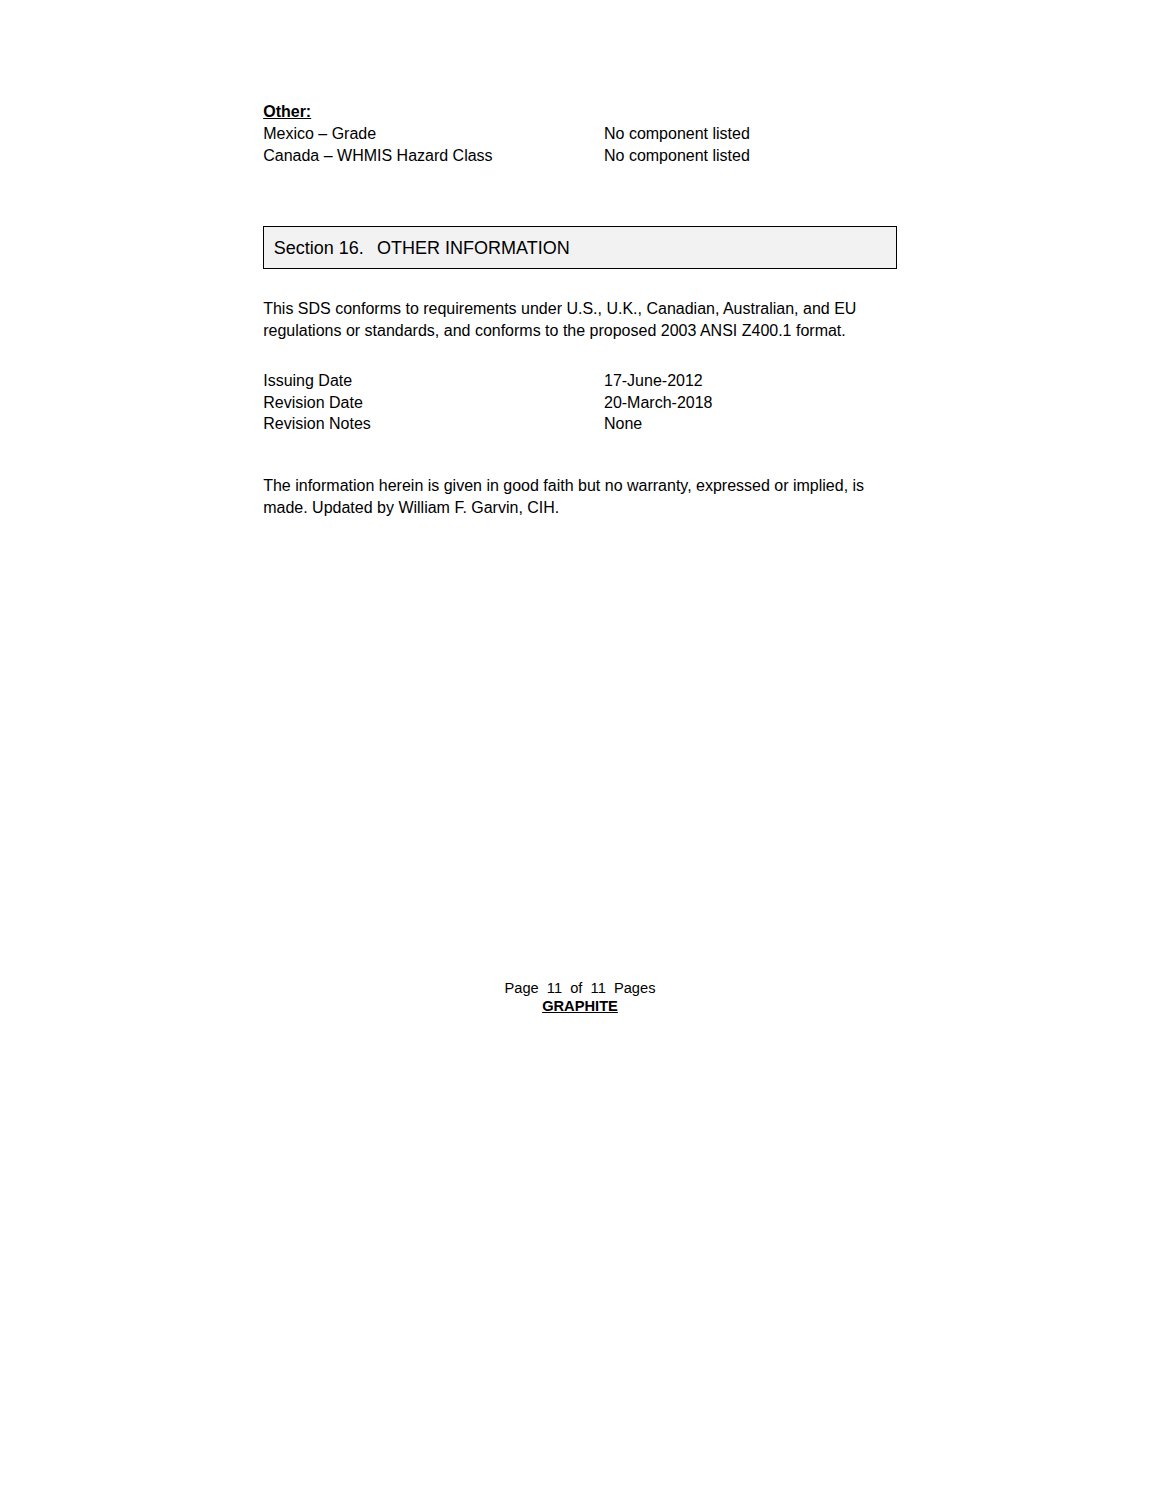Other:
| Mexico – Grade | No component listed |
| Canada – WHMIS Hazard Class | No component listed |
Section 16. OTHER INFORMATION
This SDS conforms to requirements under U.S., U.K., Canadian, Australian, and EU regulations or standards, and conforms to the proposed 2003 ANSI Z400.1 format.
| Issuing Date | 17-June-2012 |
| Revision Date | 20-March-2018 |
| Revision Notes | None |
The information herein is given in good faith but no warranty, expressed or implied, is made. Updated by William F. Garvin, CIH.
Page 11 of 11 Pages
GRAPHITE